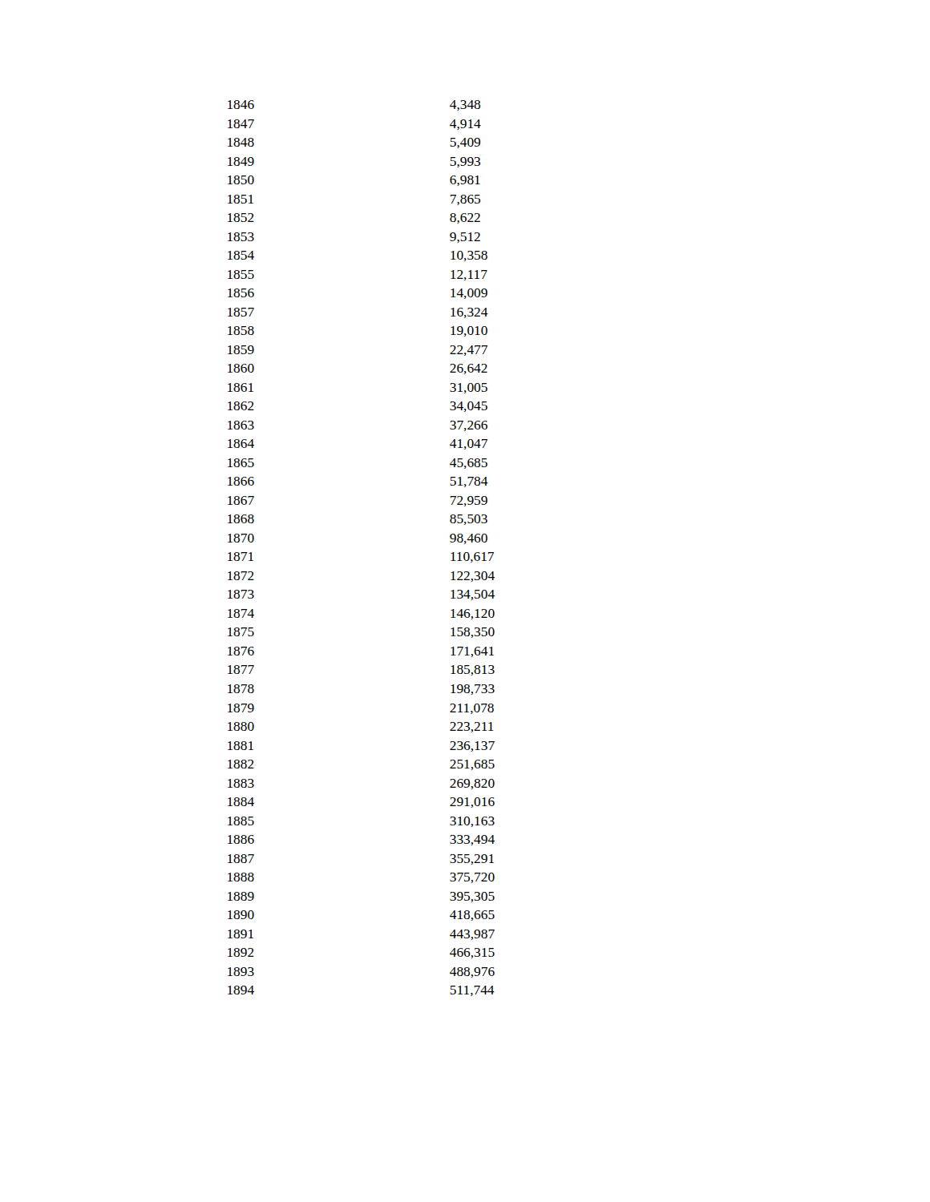| 1846 | 4,348 |
| 1847 | 4,914 |
| 1848 | 5,409 |
| 1849 | 5,993 |
| 1850 | 6,981 |
| 1851 | 7,865 |
| 1852 | 8,622 |
| 1853 | 9,512 |
| 1854 | 10,358 |
| 1855 | 12,117 |
| 1856 | 14,009 |
| 1857 | 16,324 |
| 1858 | 19,010 |
| 1859 | 22,477 |
| 1860 | 26,642 |
| 1861 | 31,005 |
| 1862 | 34,045 |
| 1863 | 37,266 |
| 1864 | 41,047 |
| 1865 | 45,685 |
| 1866 | 51,784 |
| 1867 | 72,959 |
| 1868 | 85,503 |
| 1870 | 98,460 |
| 1871 | 110,617 |
| 1872 | 122,304 |
| 1873 | 134,504 |
| 1874 | 146,120 |
| 1875 | 158,350 |
| 1876 | 171,641 |
| 1877 | 185,813 |
| 1878 | 198,733 |
| 1879 | 211,078 |
| 1880 | 223,211 |
| 1881 | 236,137 |
| 1882 | 251,685 |
| 1883 | 269,820 |
| 1884 | 291,016 |
| 1885 | 310,163 |
| 1886 | 333,494 |
| 1887 | 355,291 |
| 1888 | 375,720 |
| 1889 | 395,305 |
| 1890 | 418,665 |
| 1891 | 443,987 |
| 1892 | 466,315 |
| 1893 | 488,976 |
| 1894 | 511,744 |